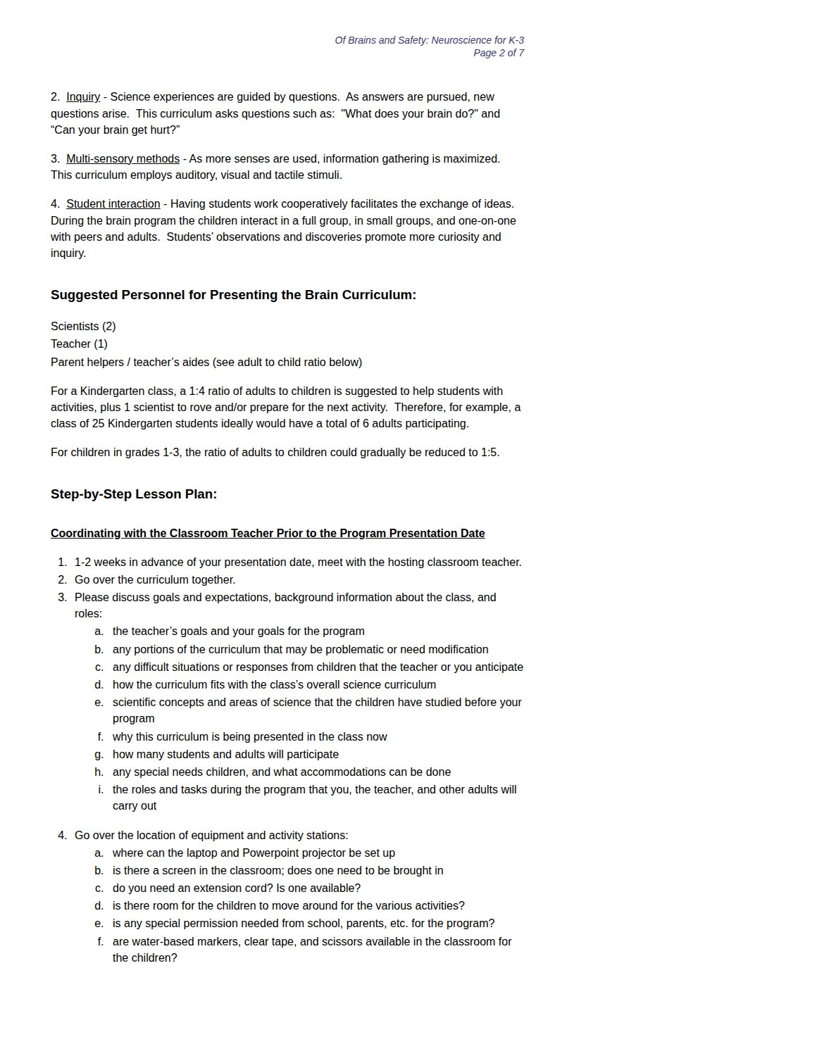Of Brains and Safety: Neuroscience for K-3
Page 2 of 7
2. Inquiry - Science experiences are guided by questions. As answers are pursued, new questions arise. This curriculum asks questions such as: "What does your brain do?" and “Can your brain get hurt?”
3. Multi-sensory methods - As more senses are used, information gathering is maximized. This curriculum employs auditory, visual and tactile stimuli.
4. Student interaction - Having students work cooperatively facilitates the exchange of ideas. During the brain program the children interact in a full group, in small groups, and one-on-one with peers and adults. Students’ observations and discoveries promote more curiosity and inquiry.
Suggested Personnel for Presenting the Brain Curriculum:
Scientists (2)
Teacher (1)
Parent helpers / teacher’s aides (see adult to child ratio below)
For a Kindergarten class, a 1:4 ratio of adults to children is suggested to help students with activities, plus 1 scientist to rove and/or prepare for the next activity. Therefore, for example, a class of 25 Kindergarten students ideally would have a total of 6 adults participating.
For children in grades 1-3, the ratio of adults to children could gradually be reduced to 1:5.
Step-by-Step Lesson Plan:
Coordinating with the Classroom Teacher Prior to the Program Presentation Date
1-2 weeks in advance of your presentation date, meet with the hosting classroom teacher.
Go over the curriculum together.
Please discuss goals and expectations, background information about the class, and roles:
the teacher’s goals and your goals for the program
any portions of the curriculum that may be problematic or need modification
any difficult situations or responses from children that the teacher or you anticipate
how the curriculum fits with the class’s overall science curriculum
scientific concepts and areas of science that the children have studied before your program
why this curriculum is being presented in the class now
how many students and adults will participate
any special needs children, and what accommodations can be done
the roles and tasks during the program that you, the teacher, and other adults will carry out
Go over the location of equipment and activity stations:
where can the laptop and Powerpoint projector be set up
is there a screen in the classroom; does one need to be brought in
do you need an extension cord? Is one available?
is there room for the children to move around for the various activities?
is any special permission needed from school, parents, etc. for the program?
are water-based markers, clear tape, and scissors available in the classroom for the children?